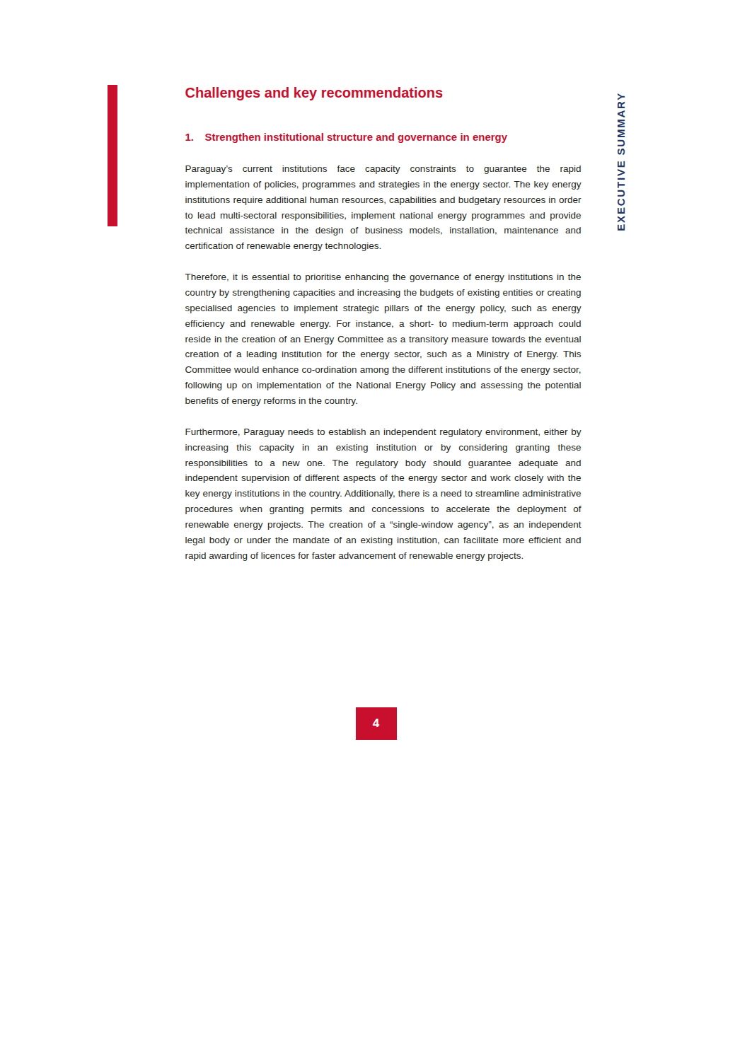Executive Summary
Challenges and key recommendations
1. Strengthen institutional structure and governance in energy
Paraguay’s current institutions face capacity constraints to guarantee the rapid implementation of policies, programmes and strategies in the energy sector. The key energy institutions require additional human resources, capabilities and budgetary resources in order to lead multi-sectoral responsibilities, implement national energy programmes and provide technical assistance in the design of business models, installation, maintenance and certification of renewable energy technologies.
Therefore, it is essential to prioritise enhancing the governance of energy institutions in the country by strengthening capacities and increasing the budgets of existing entities or creating specialised agencies to implement strategic pillars of the energy policy, such as energy efficiency and renewable energy. For instance, a short- to medium-term approach could reside in the creation of an Energy Committee as a transitory measure towards the eventual creation of a leading institution for the energy sector, such as a Ministry of Energy. This Committee would enhance co-ordination among the different institutions of the energy sector, following up on implementation of the National Energy Policy and assessing the potential benefits of energy reforms in the country.
Furthermore, Paraguay needs to establish an independent regulatory environment, either by increasing this capacity in an existing institution or by considering granting these responsibilities to a new one. The regulatory body should guarantee adequate and independent supervision of different aspects of the energy sector and work closely with the key energy institutions in the country. Additionally, there is a need to streamline administrative procedures when granting permits and concessions to accelerate the deployment of renewable energy projects. The creation of a “single-window agency”, as an independent legal body or under the mandate of an existing institution, can facilitate more efficient and rapid awarding of licences for faster advancement of renewable energy projects.
4